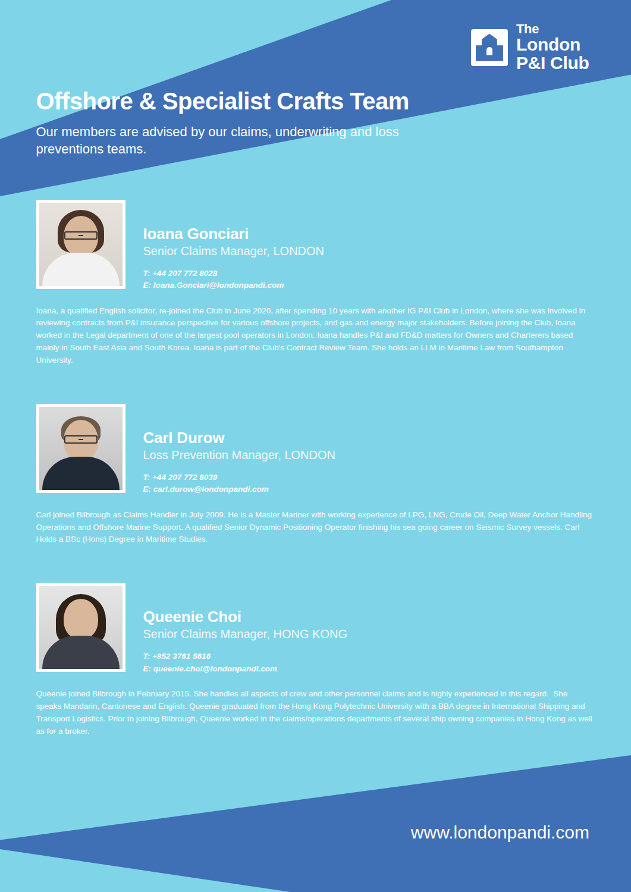The London P&I Club
Offshore & Specialist Crafts Team
Our members are advised by our claims, underwriting and loss preventions teams.
Ioana Gonciari
Senior Claims Manager, LONDON
T: +44 207 772 8028
E: Ioana.Gonciari@londonpandi.com
Ioana, a qualified English solicitor, re-joined the Club in June 2020, after spending 10 years with another IG P&I Club in London, where she was involved in reviewing contracts from P&I insurance perspective for various offshore projects, and gas and energy major stakeholders. Before joining the Club, Ioana worked in the Legal department of one of the largest pool operators in London. Ioana handles P&I and FD&D matters for Owners and Charterers based mainly in South East Asia and South Korea. Ioana is part of the Club's Contract Review Team. She holds an LLM in Maritime Law from Southampton University.
Carl Durow
Loss Prevention Manager, LONDON
T: +44 207 772 8039
E: carl.durow@londonpandi.com
Carl joined Bilbrough as Claims Handler in July 2009. He is a Master Mariner with working experience of LPG, LNG, Crude Oil, Deep Water Anchor Handling Operations and Offshore Marine Support. A qualified Senior Dynamic Positioning Operator finishing his sea going career on Seismic Survey vessels. Carl Holds a BSc (Hons) Degree in Maritime Studies.
Queenie Choi
Senior Claims Manager, HONG KONG
T: +852 3761 5616
E: queenie.choi@londonpandi.com
Queenie joined Bilbrough in February 2015. She handles all aspects of crew and other personnel claims and is highly experienced in this regard. She speaks Mandarin, Cantonese and English. Queenie graduated from the Hong Kong Polytechnic University with a BBA degree in International Shipping and Transport Logistics. Prior to joining Bilbrough, Queenie worked in the claims/operations departments of several ship owning companies in Hong Kong as well as for a broker.
www.londonpandi.com